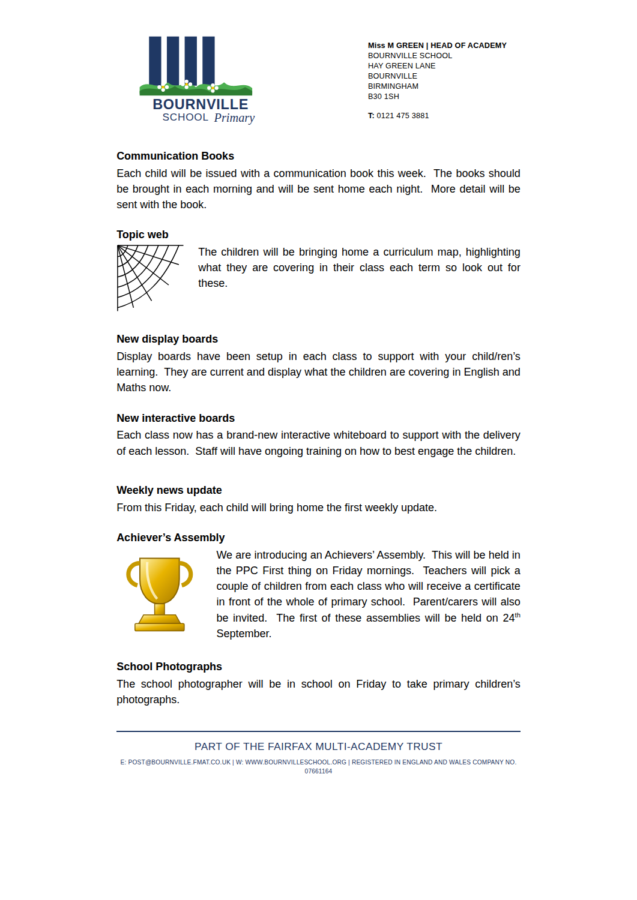BOURNVILLE SCHOOL Primary
Miss M GREEN | HEAD OF ACADEMY
BOURNVILLE SCHOOL
HAY GREEN LANE
BOURNVILLE
BIRMINGHAM
B30 1SH
T: 0121 475 3881
Communication Books
Each child will be issued with a communication book this week. The books should be brought in each morning and will be sent home each night. More detail will be sent with the book.
Topic web
The children will be bringing home a curriculum map, highlighting what they are covering in their class each term so look out for these.
New display boards
Display boards have been setup in each class to support with your child/ren’s learning. They are current and display what the children are covering in English and Maths now.
New interactive boards
Each class now has a brand-new interactive whiteboard to support with the delivery of each lesson. Staff will have ongoing training on how to best engage the children.
Weekly news update
From this Friday, each child will bring home the first weekly update.
Achiever’s Assembly
We are introducing an Achievers’ Assembly. This will be held in the PPC First thing on Friday mornings. Teachers will pick a couple of children from each class who will receive a certificate in front of the whole of primary school. Parent/carers will also be invited. The first of these assemblies will be held on 24th September.
School Photographs
The school photographer will be in school on Friday to take primary children’s photographs.
PART OF THE FAIRFAX MULTI-ACADEMY TRUST
E: POST@BOURNVILLE.FMAT.CO.UK | W: WWW.BOURNVILLESCHOOL.ORG | REGISTERED IN ENGLAND AND WALES COMPANY NO. 07661164